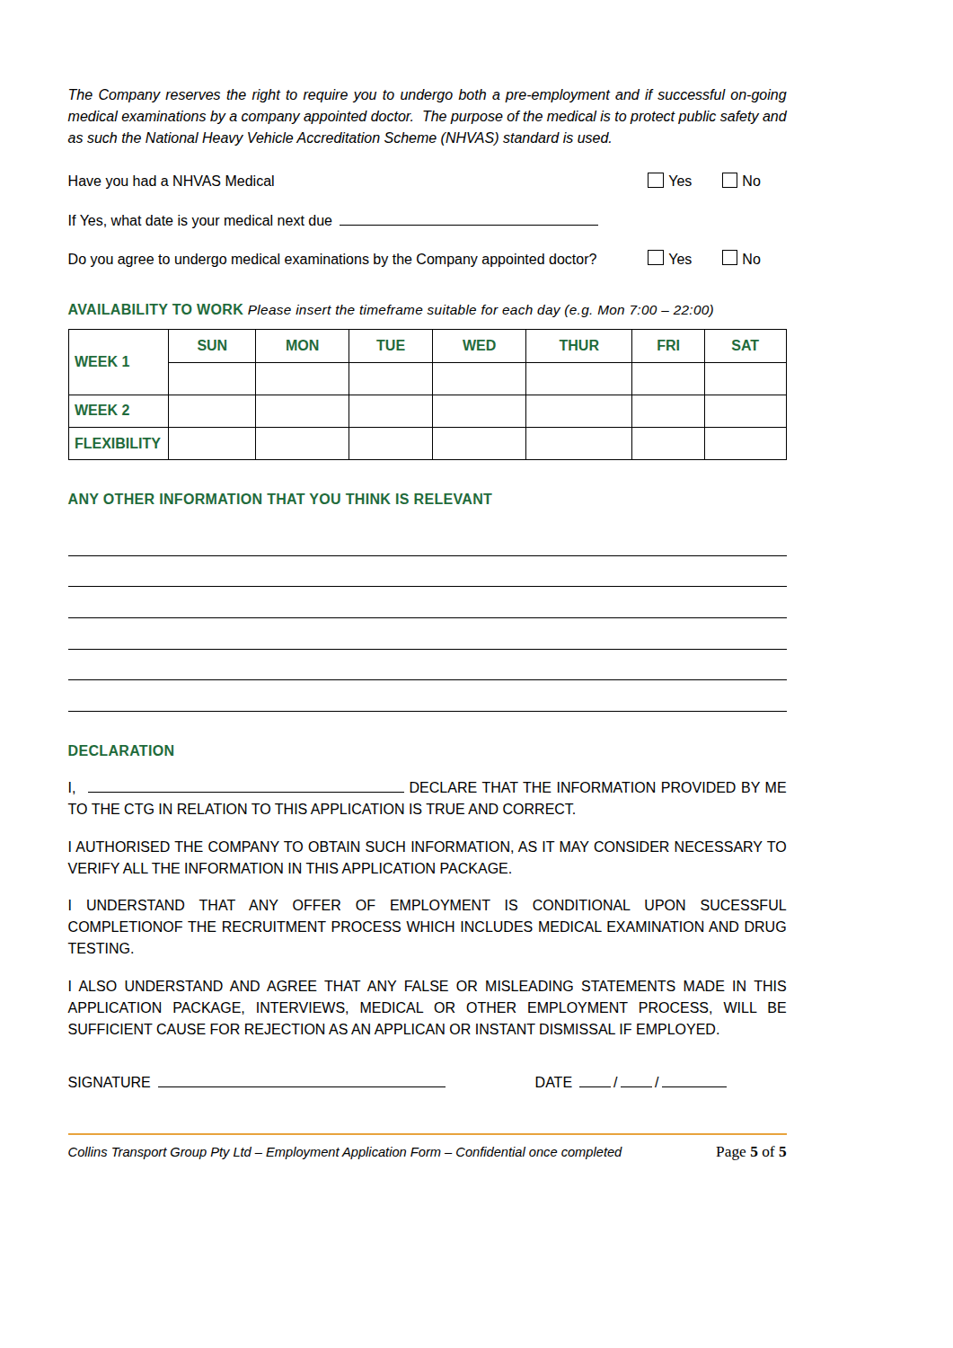The Company reserves the right to require you to undergo both a pre-employment and if successful on-going medical examinations by a company appointed doctor. The purpose of the medical is to protect public safety and as such the National Heavy Vehicle Accreditation Scheme (NHVAS) standard is used.
Have you had a NHVAS Medical Yes No
If Yes, what date is your medical next due
Do you agree to undergo medical examinations by the Company appointed doctor? Yes No
AVAILABILITY TO WORK Please insert the timeframe suitable for each day (e.g. Mon 7:00 – 22:00)
| WEEK 1 | SUN | MON | TUE | WED | THUR | FRI | SAT |
| --- | --- | --- | --- | --- | --- | --- | --- |
| WEEK 2 | | | | | | | |
| FLEXIBILITY | | | | | | | |
ANY OTHER INFORMATION THAT YOU THINK IS RELEVANT
DECLARATION
I, declare that the information provided by me to the CTG in relation to this application is true and correct.
I authorised the Company to obtain such information, as it may consider necessary to verify all the information in this application package.
I understand that any offer of employment is conditional upon sucessful completionof the recruitment process which includes medical examination and drug testing.
I also understand and agree that any false or misleading statements made in this application package, interviews, medical or other employment process, will be sufficient cause for rejection as an applican or instant dismissal if employed.
SIGNATURE
DATE / /
Collins Transport Group Pty Ltd – Employment Application Form – Confidential once completed Page 5 of 5